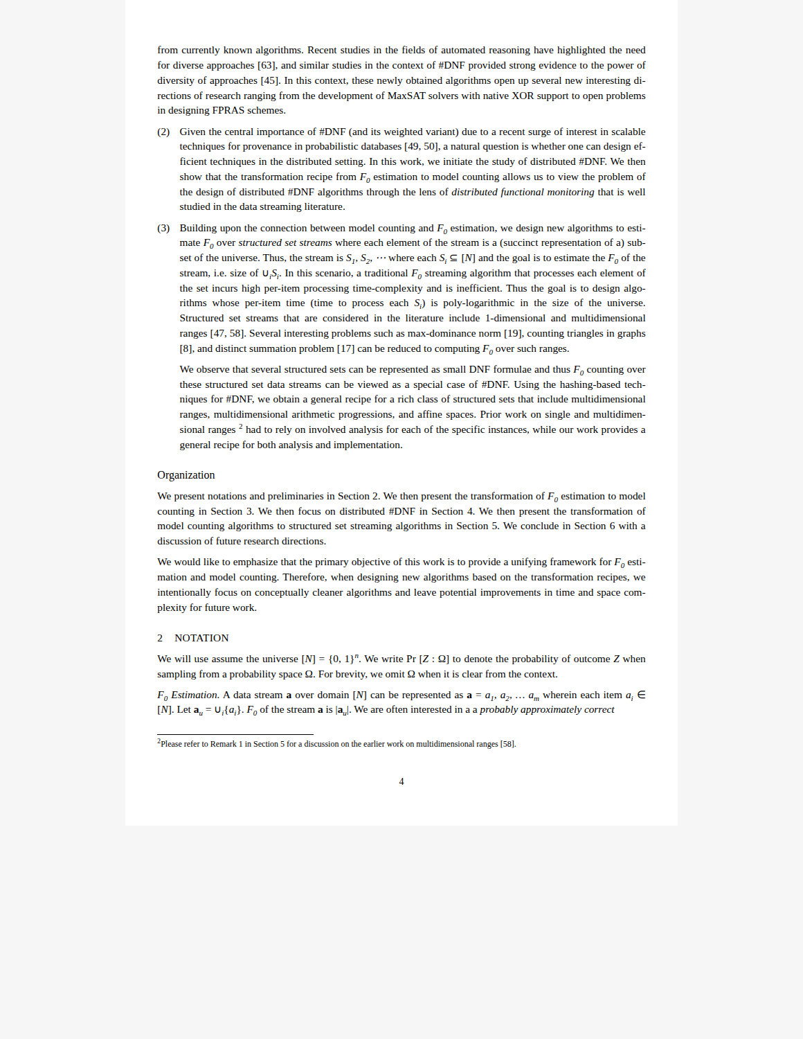from currently known algorithms. Recent studies in the fields of automated reasoning have highlighted the need for diverse approaches [63], and similar studies in the context of #DNF provided strong evidence to the power of diversity of approaches [45]. In this context, these newly obtained algorithms open up several new interesting directions of research ranging from the development of MaxSAT solvers with native XOR support to open problems in designing FPRAS schemes.
(2)
Given the central importance of #DNF (and its weighted variant) due to a recent surge of interest in scalable techniques for provenance in probabilistic databases [49, 50], a natural question is whether one can design efficient techniques in the distributed setting. In this work, we initiate the study of distributed #DNF. We then show that the transformation recipe from F0 estimation to model counting allows us to view the problem of the design of distributed #DNF algorithms through the lens of distributed functional monitoring that is well studied in the data streaming literature.
(3)
Building upon the connection between model counting and F0 estimation, we design new algorithms to estimate F0 over structured set streams where each element of the stream is a (succinct representation of a) subset of the universe. Thus, the stream is S1, S2, ⋯ where each Si ⊆ [N] and the goal is to estimate the F0 of the stream, i.e. size of ∪iSi. In this scenario, a traditional F0 streaming algorithm that processes each element of the set incurs high per-item processing time-complexity and is inefficient. Thus the goal is to design algorithms whose per-item time (time to process each Si) is poly-logarithmic in the size of the universe. Structured set streams that are considered in the literature include 1-dimensional and multidimensional ranges [47, 58]. Several interesting problems such as max-dominance norm [19], counting triangles in graphs [8], and distinct summation problem [17] can be reduced to computing F0 over such ranges.
We observe that several structured sets can be represented as small DNF formulae and thus F0 counting over these structured set data streams can be viewed as a special case of #DNF. Using the hashing-based techniques for #DNF, we obtain a general recipe for a rich class of structured sets that include multidimensional ranges, multidimensional arithmetic progressions, and affine spaces. Prior work on single and multidimensional ranges 2 had to rely on involved analysis for each of the specific instances, while our work provides a general recipe for both analysis and implementation.
Organization
We present notations and preliminaries in Section 2. We then present the transformation of F0 estimation to model counting in Section 3. We then focus on distributed #DNF in Section 4. We then present the transformation of model counting algorithms to structured set streaming algorithms in Section 5. We conclude in Section 6 with a discussion of future research directions.
We would like to emphasize that the primary objective of this work is to provide a unifying framework for F0 estimation and model counting. Therefore, when designing new algorithms based on the transformation recipes, we intentionally focus on conceptually cleaner algorithms and leave potential improvements in time and space complexity for future work.
2 NOTATION
We will use assume the universe [N] = {0, 1}n. We write Pr [Z : Ω] to denote the probability of outcome Z when sampling from a probability space Ω. For brevity, we omit Ω when it is clear from the context.
F0 Estimation. A data stream a over domain [N] can be represented as a = a1, a2, … am wherein each item ai ∈ [N]. Let au = ∪i{ai}. F0 of the stream a is |au|. We are often interested in a a probably approximately correct
2Please refer to Remark 1 in Section 5 for a discussion on the earlier work on multidimensional ranges [58].
4